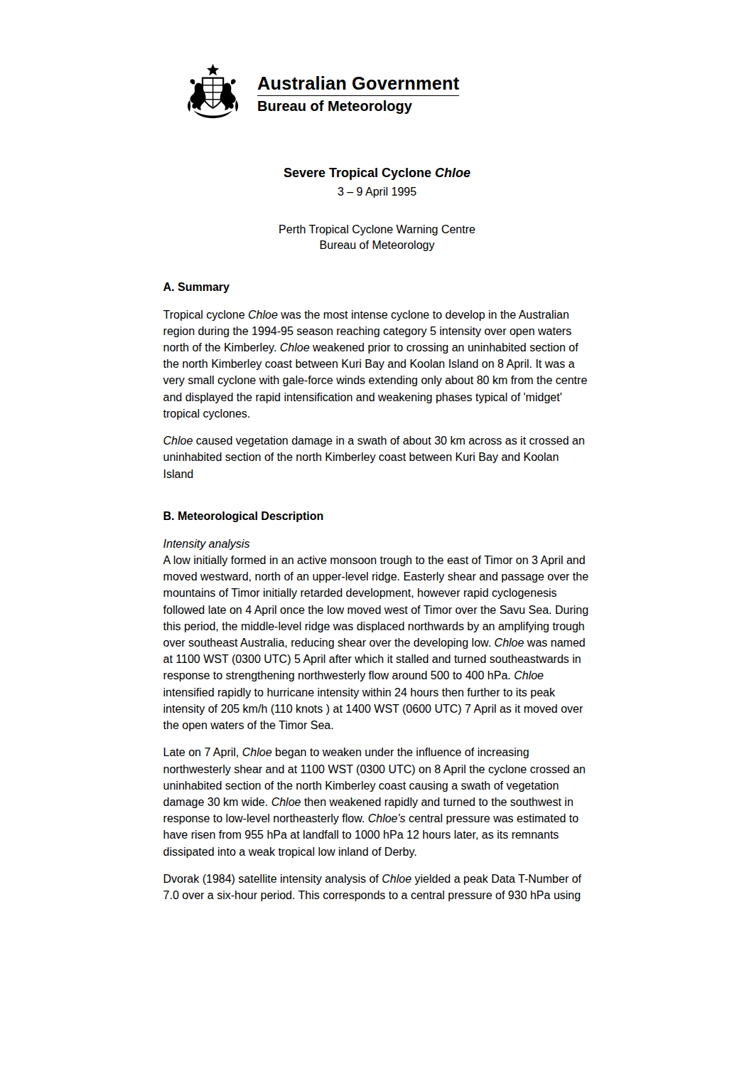Australian Government
Bureau of Meteorology
Severe Tropical Cyclone Chloe
3 – 9 April 1995
Perth Tropical Cyclone Warning Centre
Bureau of Meteorology
A. Summary
Tropical cyclone Chloe was the most intense cyclone to develop in the Australian region during the 1994-95 season reaching category 5 intensity over open waters north of the Kimberley. Chloe weakened prior to crossing an uninhabited section of the north Kimberley coast between Kuri Bay and Koolan Island on 8 April. It was a very small cyclone with gale-force winds extending only about 80 km from the centre and displayed the rapid intensification and weakening phases typical of 'midget' tropical cyclones.
Chloe caused vegetation damage in a swath of about 30 km across as it crossed an uninhabited section of the north Kimberley coast between Kuri Bay and Koolan Island
B. Meteorological Description
Intensity analysis
A low initially formed in an active monsoon trough to the east of Timor on 3 April and moved westward, north of an upper-level ridge. Easterly shear and passage over the mountains of Timor initially retarded development, however rapid cyclogenesis followed late on 4 April once the low moved west of Timor over the Savu Sea. During this period, the middle-level ridge was displaced northwards by an amplifying trough over southeast Australia, reducing shear over the developing low. Chloe was named at 1100 WST (0300 UTC) 5 April after which it stalled and turned southeastwards in response to strengthening northwesterly flow around 500 to 400 hPa. Chloe intensified rapidly to hurricane intensity within 24 hours then further to its peak intensity of 205 km/h (110 knots ) at 1400 WST (0600 UTC) 7 April as it moved over the open waters of the Timor Sea.
Late on 7 April, Chloe began to weaken under the influence of increasing northwesterly shear and at 1100 WST (0300 UTC) on 8 April the cyclone crossed an uninhabited section of the north Kimberley coast causing a swath of vegetation damage 30 km wide. Chloe then weakened rapidly and turned to the southwest in response to low-level northeasterly flow. Chloe's central pressure was estimated to have risen from 955 hPa at landfall to 1000 hPa 12 hours later, as its remnants dissipated into a weak tropical low inland of Derby.
Dvorak (1984) satellite intensity analysis of Chloe yielded a peak Data T-Number of 7.0 over a six-hour period. This corresponds to a central pressure of 930 hPa using